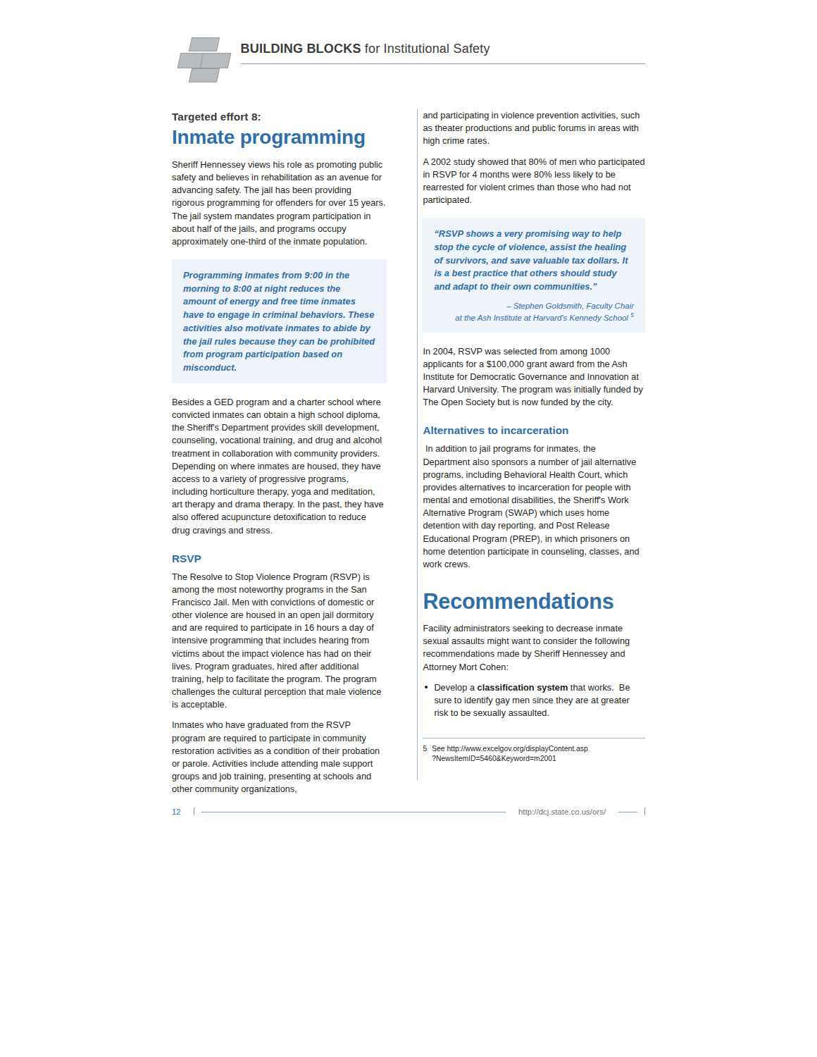BUILDING BLOCKS for Institutional Safety
Targeted effort 8:
Inmate programming
Sheriff Hennessey views his role as promoting public safety and believes in rehabilitation as an avenue for advancing safety. The jail has been providing rigorous programming for offenders for over 15 years. The jail system mandates program participation in about half of the jails, and programs occupy approximately one-third of the inmate population.
Programming inmates from 9:00 in the morning to 8:00 at night reduces the amount of energy and free time inmates have to engage in criminal behaviors. These activities also motivate inmates to abide by the jail rules because they can be prohibited from program participation based on misconduct.
Besides a GED program and a charter school where convicted inmates can obtain a high school diploma, the Sheriff's Department provides skill development, counseling, vocational training, and drug and alcohol treatment in collaboration with community providers. Depending on where inmates are housed, they have access to a variety of progressive programs, including horticulture therapy, yoga and meditation, art therapy and drama therapy. In the past, they have also offered acupuncture detoxification to reduce drug cravings and stress.
RSVP
The Resolve to Stop Violence Program (RSVP) is among the most noteworthy programs in the San Francisco Jail. Men with convictions of domestic or other violence are housed in an open jail dormitory and are required to participate in 16 hours a day of intensive programming that includes hearing from victims about the impact violence has had on their lives. Program graduates, hired after additional training, help to facilitate the program. The program challenges the cultural perception that male violence is acceptable.
Inmates who have graduated from the RSVP program are required to participate in community restoration activities as a condition of their probation or parole. Activities include attending male support groups and job training, presenting at schools and other community organizations,
and participating in violence prevention activities, such as theater productions and public forums in areas with high crime rates.
A 2002 study showed that 80% of men who participated in RSVP for 4 months were 80% less likely to be rearrested for violent crimes than those who had not participated.
“RSVP shows a very promising way to help stop the cycle of violence, assist the healing of survivors, and save valuable tax dollars. It is a best practice that others should study and adapt to their own communities.”
– Stephen Goldsmith, Faculty Chair
at the Ash Institute at Harvard's Kennedy School 5
In 2004, RSVP was selected from among 1000 applicants for a $100,000 grant award from the Ash Institute for Democratic Governance and Innovation at Harvard University. The program was initially funded by The Open Society but is now funded by the city.
Alternatives to incarceration
In addition to jail programs for inmates, the Department also sponsors a number of jail alternative programs, including Behavioral Health Court, which provides alternatives to incarceration for people with mental and emotional disabilities, the Sheriff's Work Alternative Program (SWAP) which uses home detention with day reporting, and Post Release Educational Program (PREP), in which prisoners on home detention participate in counseling, classes, and work crews.
Recommendations
Facility administrators seeking to decrease inmate sexual assaults might want to consider the following recommendations made by Sheriff Hennessey and Attorney Mort Cohen:
Develop a classification system that works. Be sure to identify gay men since they are at greater risk to be sexually assaulted.
5
See http://www.excelgov.org/displayContent.asp
?NewsItemID=5460&Keyword=m2001
12
http://dcj.state.co.us/ors/